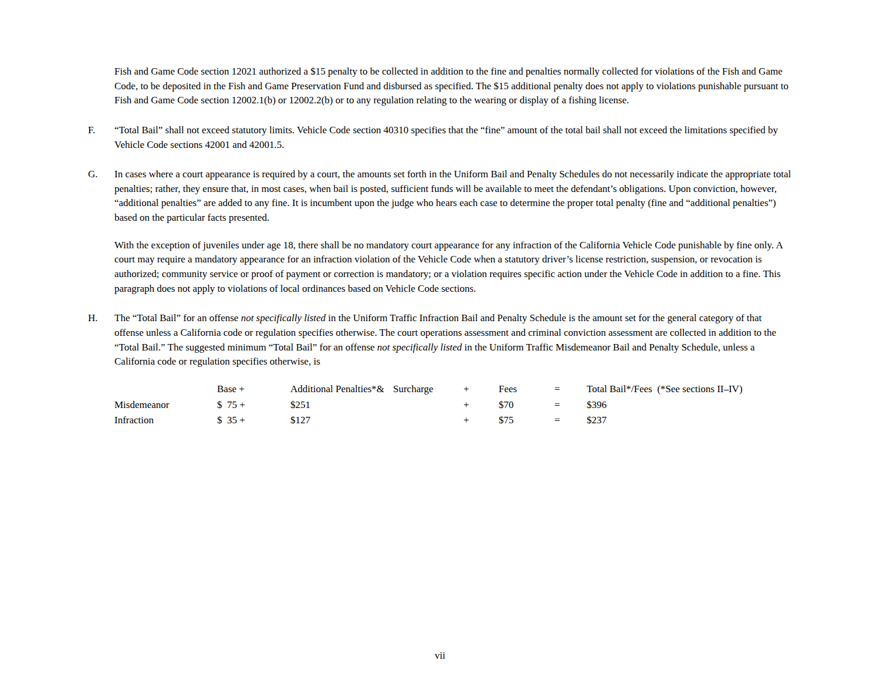Fish and Game Code section 12021 authorized a $15 penalty to be collected in addition to the fine and penalties normally collected for violations of the Fish and Game Code, to be deposited in the Fish and Game Preservation Fund and disbursed as specified. The $15 additional penalty does not apply to violations punishable pursuant to Fish and Game Code section 12002.1(b) or 12002.2(b) or to any regulation relating to the wearing or display of a fishing license.
F.
“Total Bail” shall not exceed statutory limits. Vehicle Code section 40310 specifies that the “fine” amount of the total bail shall not exceed the limitations specified by Vehicle Code sections 42001 and 42001.5.
G.
In cases where a court appearance is required by a court, the amounts set forth in the Uniform Bail and Penalty Schedules do not necessarily indicate the appropriate total penalties; rather, they ensure that, in most cases, when bail is posted, sufficient funds will be available to meet the defendant’s obligations. Upon conviction, however, “additional penalties” are added to any fine. It is incumbent upon the judge who hears each case to determine the proper total penalty (fine and “additional penalties”) based on the particular facts presented.
With the exception of juveniles under age 18, there shall be no mandatory court appearance for any infraction of the California Vehicle Code punishable by fine only. A court may require a mandatory appearance for an infraction violation of the Vehicle Code when a statutory driver’s license restriction, suspension, or revocation is authorized; community service or proof of payment or correction is mandatory; or a violation requires specific action under the Vehicle Code in addition to a fine. This paragraph does not apply to violations of local ordinances based on Vehicle Code sections.
H.
The “Total Bail” for an offense not specifically listed in the Uniform Traffic Infraction Bail and Penalty Schedule is the amount set for the general category of that offense unless a California code or regulation specifies otherwise. The court operations assessment and criminal conviction assessment are collected in addition to the “Total Bail.” The suggested minimum “Total Bail” for an offense not specifically listed in the Uniform Traffic Misdemeanor Bail and Penalty Schedule, unless a California code or regulation specifies otherwise, is
| | Base + | Additional Penalties*& | Surcharge | + | Fees | = | Total Bail*/Fees (*See sections II–IV) |
| Misdemeanor | $ 75 + | $251 | | + | $70 | = | $396 |
| Infraction | $ 35 + | $127 | | + | $75 | = | $237 |
vii